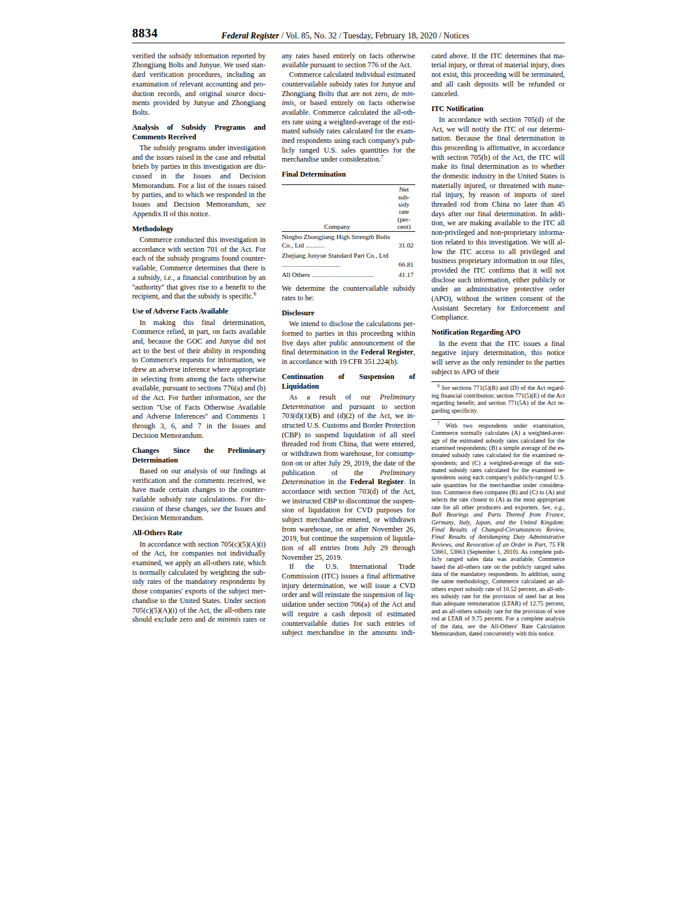8834
Federal Register / Vol. 85, No. 32 / Tuesday, February 18, 2020 / Notices
verified the subsidy information reported by Zhongjiang Bolts and Junyue. We used standard verification procedures, including an examination of relevant accounting and production records, and original source documents provided by Junyue and Zhongjiang Bolts.
Analysis of Subsidy Programs and Comments Received
The subsidy programs under investigation and the issues raised in the case and rebuttal briefs by parties in this investigation are discussed in the Issues and Decision Memorandum. For a list of the issues raised by parties, and to which we responded in the Issues and Decision Memorandum, see Appendix II of this notice.
Methodology
Commerce conducted this investigation in accordance with section 701 of the Act. For each of the subsidy programs found countervailable, Commerce determines that there is a subsidy, i.e., a financial contribution by an ''authority'' that gives rise to a benefit to the recipient, and that the subsidy is specific.6
Use of Adverse Facts Available
In making this final determination, Commerce relied, in part, on facts available and, because the GOC and Junyue did not act to the best of their ability in responding to Commerce's requests for information, we drew an adverse inference where appropriate in selecting from among the facts otherwise available, pursuant to sections 776(a) and (b) of the Act. For further information, see the section ''Use of Facts Otherwise Available and Adverse Inferences'' and Comments 1 through 3, 6, and 7 in the Issues and Decision Memorandum.
Changes Since the Preliminary Determination
Based on our analysis of our findings at verification and the comments received, we have made certain changes to the countervailable subsidy rate calculations. For discussion of these changes, see the Issues and Decision Memorandum.
All-Others Rate
In accordance with section 705(c)(5)(A)(i) of the Act, for companies not individually examined, we apply an all-others rate, which is normally calculated by weighting the subsidy rates of the mandatory respondents by those companies' exports of the subject merchandise to the United States. Under section 705(c)(5)(A)(i) of the Act, the all-others rate should exclude zero and de minimis rates or any rates based entirely on facts otherwise available pursuant to section 776 of the Act.
Commerce calculated individual estimated countervailable subsidy rates for Junyue and Zhongjiang Bolts that are not zero, de minimis, or based entirely on facts otherwise available. Commerce calculated the all-others rate using a weighted-average of the estimated subsidy rates calculated for the examined respondents using each company's publicly ranged U.S. sales quantities for the merchandise under consideration.7
Final Determination
| Company | Net subsidy rate (percent) |
| --- | --- |
| Ningbo Zhongjiang High Strength Bolts Co., Ltd ........... | 31.02 |
| Zhejiang Junyue Standard Part Co., Ltd ................................... | 66.81 |
| All Others ..................................... | 41.17 |
We determine the countervailable subsidy rates to be:
Disclosure
We intend to disclose the calculations performed to parties in this proceeding within five days after public announcement of the final determination in the Federal Register, in accordance with 19 CFR 351.224(b).
Continuation of Suspension of Liquidation
As a result of our Preliminary Determination and pursuant to section 703(d)(1)(B) and (d)(2) of the Act, we instructed U.S. Customs and Border Protection (CBP) to suspend liquidation of all steel threaded rod from China, that were entered, or withdrawn from warehouse, for consumption on or after July 29, 2019, the date of the publication of the Preliminary Determination in the Federal Register. In accordance with section 703(d) of the Act, we instructed CBP to discontinue the suspension of liquidation for CVD purposes for subject merchandise entered, or withdrawn from warehouse, on or after November 26, 2019, but continue the suspension of liquidation of all entries from July 29 through November 25, 2019.
If the U.S. International Trade Commission (ITC) issues a final affirmative injury determination, we will issue a CVD order and will reinstate the suspension of liquidation under section 706(a) of the Act and will require a cash deposit of estimated countervailable duties for such entries of subject merchandise in the amounts indicated above. If the ITC determines that material injury, or threat of material injury, does not exist, this proceeding will be terminated, and all cash deposits will be refunded or canceled.
ITC Notification
In accordance with section 705(d) of the Act, we will notify the ITC of our determination. Because the final determination in this proceeding is affirmative, in accordance with section 705(b) of the Act, the ITC will make its final determination as to whether the domestic industry in the United States is materially injured, or threatened with material injury, by reason of imports of steel threaded rod from China no later than 45 days after our final determination. In addition, we are making available to the ITC all non-privileged and non-proprietary information related to this investigation. We will allow the ITC access to all privileged and business proprietary information in our files, provided the ITC confirms that it will not disclose such information, either publicly or under an administrative protective order (APO), without the written consent of the Assistant Secretary for Enforcement and Compliance.
Notification Regarding APO
In the event that the ITC issues a final negative injury determination, this notice will serve as the only reminder to the parties subject to APO of their
6 See sections 771(5)(B) and (D) of the Act regarding financial contribution; section 771(5)(E) of the Act regarding benefit; and section 771(5A) of the Act regarding specificity.
7 With two respondents under examination, Commerce normally calculates (A) a weighted-average of the estimated subsidy rates calculated for the examined respondents; (B) a simple average of the estimated subsidy rates calculated for the examined respondents; and (C) a weighted-average of the estimated subsidy rates calculated for the examined respondents using each company's publicly-ranged U.S. sale quantities for the merchandise under consideration. Commerce then compares (B) and (C) to (A) and selects the rate closest to (A) as the most appropriate rate for all other producers and exporters. See, e.g., Ball Bearings and Parts Thereof from France, Germany, Italy, Japan, and the United Kingdom: Final Results of Changed-Circumstances Review, Final Results of Antidumping Duty Administrative Reviews, and Revocation of an Order in Part, 75 FR 53661, 53663 (September 1, 2010). As complete publicly ranged sales data was available, Commerce based the all-others rate on the publicly ranged sales data of the mandatory respondents. In addition, using the same methodology, Commerce calculated an all-others export subsidy rate of 16.52 percent, an all-others subsidy rate for the provision of steel bar at less than adequate remuneration (LTAR) of 12.75 percent, and an all-others subsidy rate for the provision of wire rod at LTAR of 9.75 percent. For a complete analysis of the data, see the All-Others' Rate Calculation Memorandum, dated concurrently with this notice.